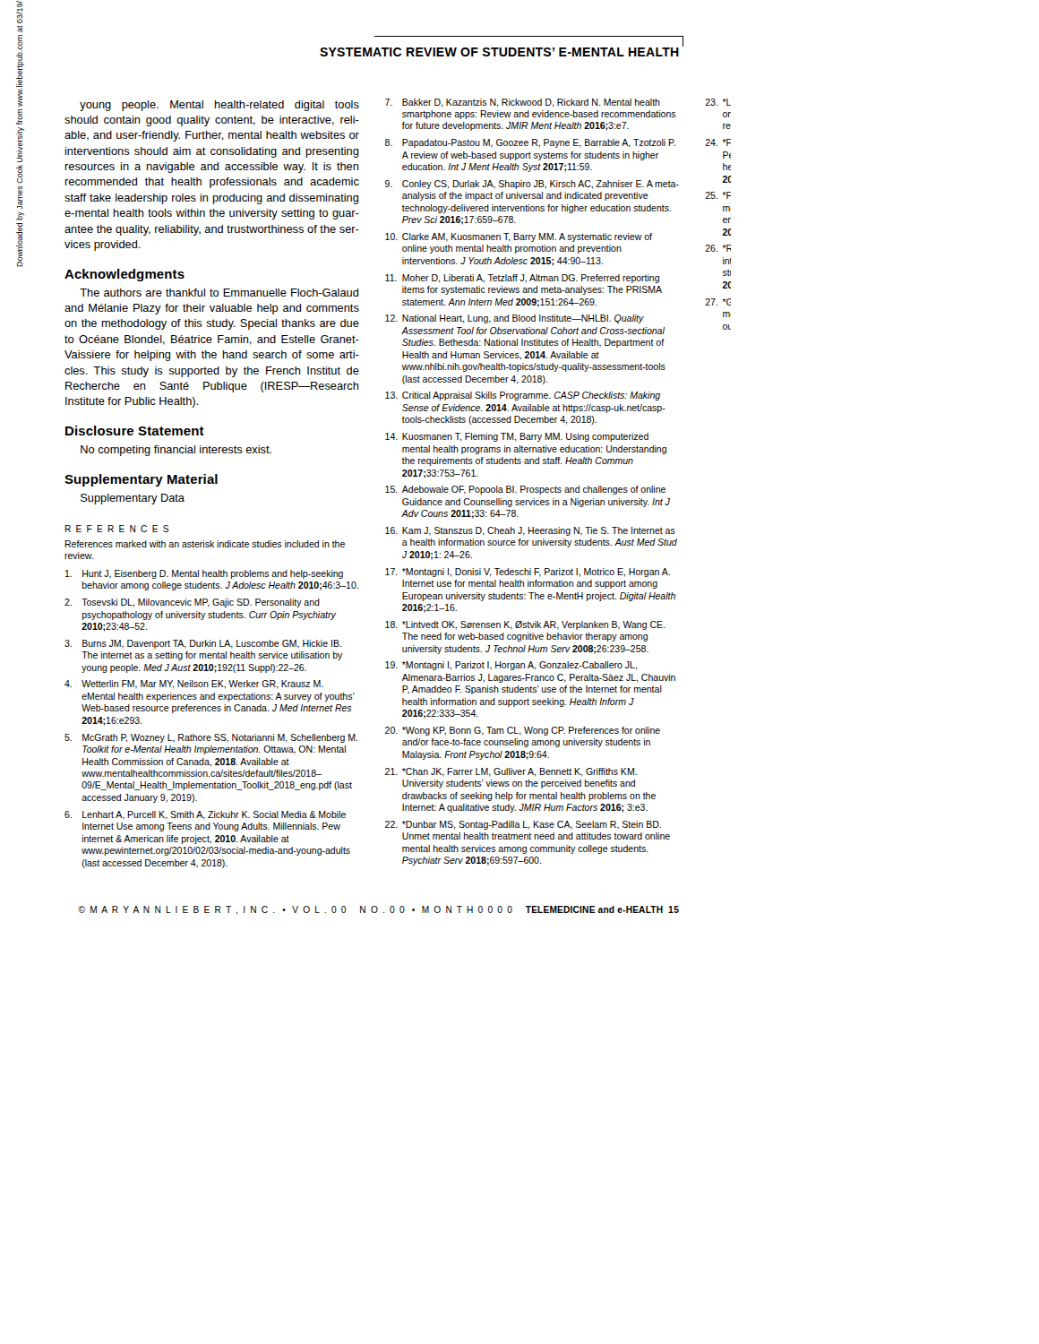SYSTEMATIC REVIEW OF STUDENTS’ E-MENTAL HEALTH
Downloaded by James Cook University from www.liebertpub.com at 03/19/19. For personal use only.
young people. Mental health-related digital tools should contain good quality content, be interactive, reliable, and user-friendly. Further, mental health websites or interventions should aim at consolidating and presenting resources in a navigable and accessible way. It is then recommended that health professionals and academic staff take leadership roles in producing and disseminating e-mental health tools within the university setting to guarantee the quality, reliability, and trustworthiness of the services provided.
Acknowledgments
The authors are thankful to Emmanuelle Floch-Galaud and Mélanie Plazy for their valuable help and comments on the methodology of this study. Special thanks are due to Océane Blondel, Béatrice Famin, and Estelle Granet-Vaissiere for helping with the hand search of some articles. This study is supported by the French Institut de Recherche en Santé Publique (IRESP—Research Institute for Public Health).
Disclosure Statement
No competing financial interests exist.
Supplementary Material
Supplementary Data
R E F E R E N C E S
References marked with an asterisk indicate studies included in the review.
Hunt J, Eisenberg D. Mental health problems and help-seeking behavior among college students. J Adolesc Health 2010; 46:3–10.
Tosevski DL, Milovancevic MP, Gajic SD. Personality and psychopathology of university students. Curr Opin Psychiatry 2010; 23:48–52.
Burns JM, Davenport TA, Durkin LA, Luscombe GM, Hickie IB. The internet as a setting for mental health service utilisation by young people. Med J Aust 2010; 192(11 Suppl):22–26.
Wetterlin FM, Mar MY, Neilson EK, Werker GR, Krausz M. eMental health experiences and expectations: A survey of youths’ Web-based resource preferences in Canada. J Med Internet Res 2014; 16:e293.
McGrath P, Wozney L, Rathore SS, Notarianni M, Schellenberg M. Toolkit for e-Mental Health Implementation. Ottawa, ON: Mental Health Commission of Canada, 2018. Available at www.mentalhealthcommission.ca/sites/default/files/2018–09/E_Mental_Health_Implementation_Toolkit_2018_eng.pdf (last accessed January 9, 2019).
Lenhart A, Purcell K, Smith A, Zickuhr K. Social Media & Mobile Internet Use among Teens and Young Adults. Millennials. Pew internet & American life project, 2010. Available at www.pewinternet.org/2010/02/03/social-media-and-young-adults (last accessed December 4, 2018).
Bakker D, Kazantzis N, Rickwood D, Rickard N. Mental health smartphone apps: Review and evidence-based recommendations for future developments. JMIR Ment Health 2016; 3:e7.
Papadatou-Pastou M, Goozee R, Payne E, Barrable A, Tzotzoli P. A review of web-based support systems for students in higher education. Int J Ment Health Syst 2017; 11:59.
Conley CS, Durlak JA, Shapiro JB, Kirsch AC, Zahniser E. A meta-analysis of the impact of universal and indicated preventive technology-delivered interventions for higher education students. Prev Sci 2016; 17:659–678.
Clarke AM, Kuosmanen T, Barry MM. A systematic review of online youth mental health promotion and prevention interventions. J Youth Adolesc 2015; 44:90–113.
Moher D, Liberati A, Tetzlaff J, Altman DG. Preferred reporting items for systematic reviews and meta-analyses: The PRISMA statement. Ann Intern Med 2009; 151:264–269.
National Heart, Lung, and Blood Institute—NHLBI. Quality Assessment Tool for Observational Cohort and Cross-sectional Studies. Bethesda: National Institutes of Health, Department of Health and Human Services, 2014. Available at www.nhlbi.nih.gov/health-topics/study-quality-assessment-tools (last accessed December 4, 2018).
Critical Appraisal Skills Programme. CASP Checklists: Making Sense of Evidence. 2014. Available at https://casp-uk.net/casp-tools-checklists (accessed December 4, 2018).
Kuosmanen T, Fleming TM, Barry MM. Using computerized mental health programs in alternative education: Understanding the requirements of students and staff. Health Commun 2017; 33:753–761.
Adebowale OF, Popoola BI. Prospects and challenges of online Guidance and Counselling services in a Nigerian university. Int J Adv Couns 2011; 33: 64–78.
Kam J, Stanszus D, Cheah J, Heerasing N, Tie S. The Internet as a health information source for university students. Aust Med Stud J 2010; 1: 24–26.
*Montagni I, Donisi V, Tedeschi F, Parizot I, Motrico E, Horgan A. Internet use for mental health information and support among European university students: The e-MentH project. Digital Health 2016; 2:1–16.
*Lintvedt OK, Sørensen K, Østvik AR, Verplanken B, Wang CE. The need for web-based cognitive behavior therapy among university students. J Technol Hum Serv 2008; 26:239–258.
*Montagni I, Parizot I, Horgan A, Gonzalez-Caballero JL, Almenara-Barrios J, Lagares-Franco C, Peralta-Sàez JL, Chauvin P, Amaddeo F. Spanish students’ use of the Internet for mental health information and support seeking. Health Inform J 2016; 22:333–354.
*Wong KP, Bonn G, Tam CL, Wong CP. Preferences for online and/or face-to-face counseling among university students in Malaysia. Front Psychol 2018; 9:64.
*Chan JK, Farrer LM, Gulliver A, Bennett K, Griffiths KM. University students’ views on the perceived benefits and drawbacks of seeking help for mental health problems on the Internet: A qualitative study. JMIR Hum Factors 2016; 3:e3.
*Dunbar MS, Sontag-Padilla L, Kase CA, Seelam R, Stein BD. Unmet mental health treatment need and attitudes toward online mental health services among community college students. Psychiatr Serv 2018; 69:597–600.
*Levin ME, Stocke K, Pierce B, Levin C. Do college students use online self-help? A survey of intentions and use of mental health resources. J College Stud Psychother 2017; 32:181–198.
*Feng XL, Campbell A. Understanding e-mental health resources: Personality, awareness, utilization, and effectiveness of e-mental health resources amongst youth. J Technol Hum Serv 2011; 29:101–119.
*Farrer L, Gulliver A, Chan JK, Bennett K, Griffiths KM. A virtual mental health clinic for university students: A qualitative study of end-user service needs and priorities. JMIR Ment Health 2015; 2:e2.
*Ryan ML, Shochet IM, Stallman HM. Universal online interventions might engage psychologically distressed university students who are unlikely to seek formal help. Adv Ment Health 2010; 9:73–83.
*Gorczynski P, Sims-Schouten W, Hill D, Wilson JC. Examining mental health literacy, help seeking behaviours, and mental health outcomes in
© M A R Y A N N L I E B E R T , I N C . • V O L . 0 0 N O . 0 0 • M O N T H 0 0 0 0 TELEMEDICINE and e-HEALTH 15